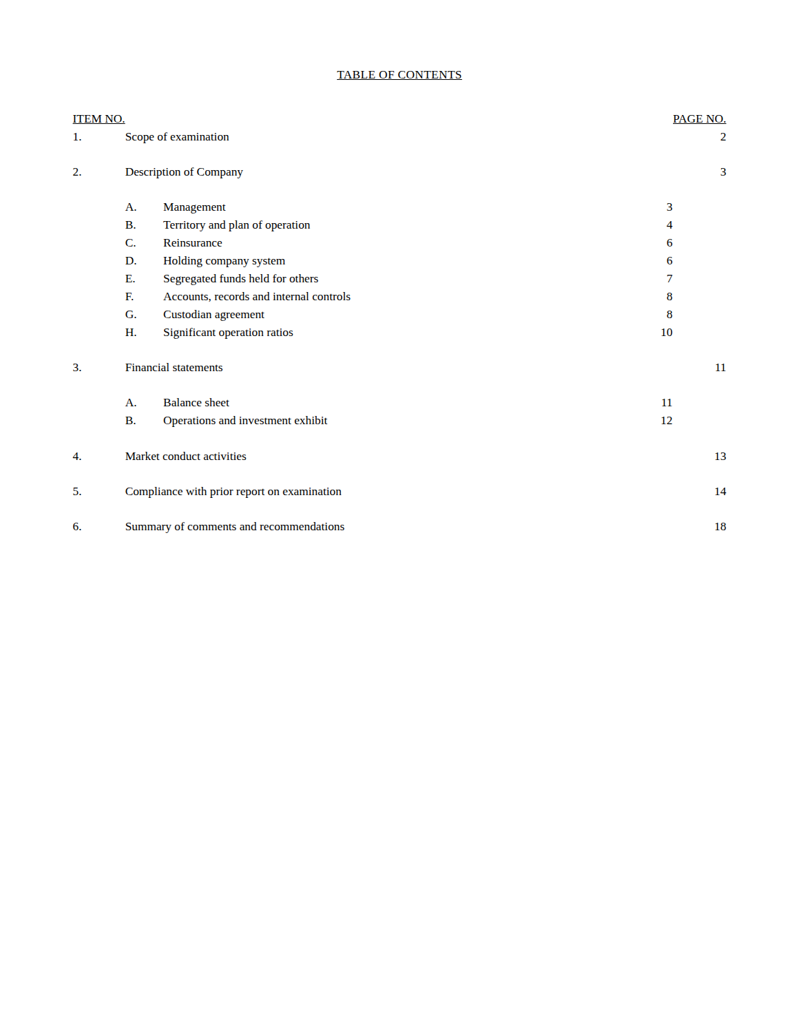TABLE OF CONTENTS
| ITEM NO. | | PAGE NO. |
| 1. | Scope of examination | 2 |
| 2. | Description of Company | 3 |
| | / A. / Management / 3 / / B. / Territory and plan of operation / 4 / / C. / Reinsurance / 6 / / D. / Holding company system / 6 / / E. / Segregated funds held for others / 7 / / F. / Accounts, records and internal controls / 8 / / G. / Custodian agreement / 8 / / H. / Significant operation ratios / 10 / | |
| 3. | Financial statements | 11 |
| | / A. / Balance sheet / 11 / / B. / Operations and investment exhibit / 12 / | |
| 4. | Market conduct activities | 13 |
| 5. | Compliance with prior report on examination | 14 |
| 6. | Summary of comments and recommendations | 18 |